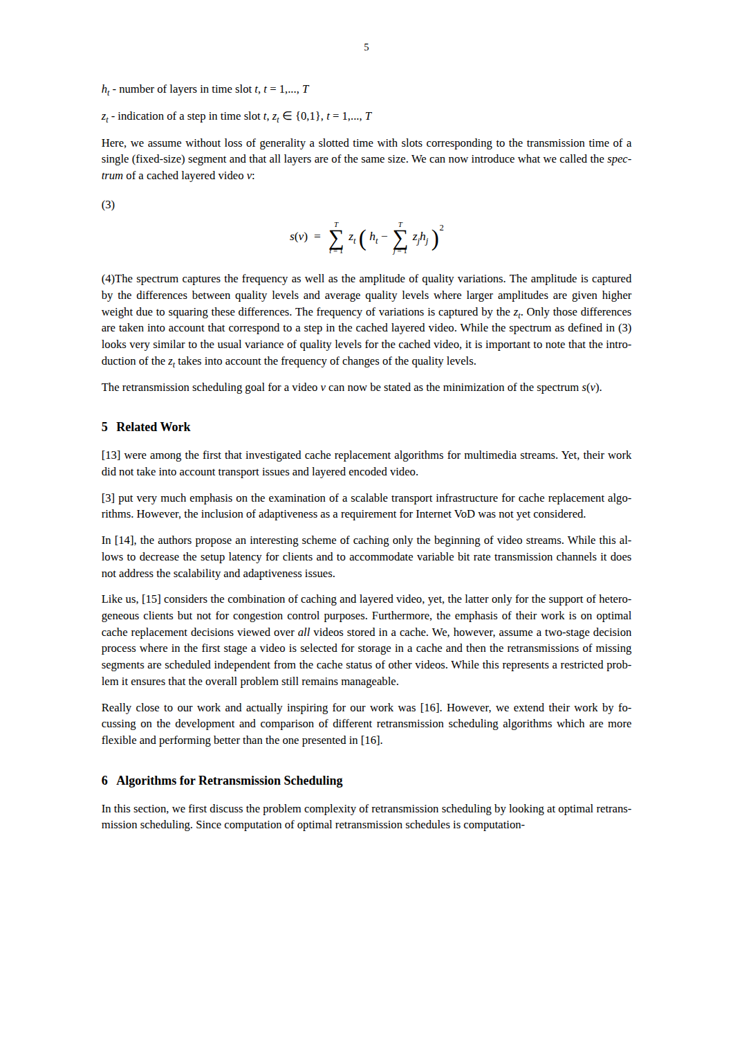5
ht - number of layers in time slot t, t = 1,..., T
zt - indication of a step in time slot t, zt ∈ {0,1}, t = 1,..., T
Here, we assume without loss of generality a slotted time with slots corresponding to the transmission time of a single (fixed-size) segment and that all layers are of the same size. We can now introduce what we called the spectrum of a cached layered video v:
(3)
s(v) = T ∑ t = 1 zt ( ht − T ∑ j = 1 zjhj ) 2
(4)The spectrum captures the frequency as well as the amplitude of quality variations. The amplitude is captured by the differences between quality levels and average quality levels where larger amplitudes are given higher weight due to squaring these differences. The frequency of variations is captured by the zt. Only those differences are taken into account that correspond to a step in the cached layered video. While the spectrum as defined in (3) looks very similar to the usual variance of quality levels for the cached video, it is important to note that the introduction of the zt takes into account the frequency of changes of the quality levels.
The retransmission scheduling goal for a video v can now be stated as the minimization of the spectrum s(v).
5 Related Work
[13] were among the first that investigated cache replacement algorithms for multimedia streams. Yet, their work did not take into account transport issues and layered encoded video.
[3] put very much emphasis on the examination of a scalable transport infrastructure for cache replacement algorithms. However, the inclusion of adaptiveness as a requirement for Internet VoD was not yet considered.
In [14], the authors propose an interesting scheme of caching only the beginning of video streams. While this allows to decrease the setup latency for clients and to accommodate variable bit rate transmission channels it does not address the scalability and adaptiveness issues.
Like us, [15] considers the combination of caching and layered video, yet, the latter only for the support of heterogeneous clients but not for congestion control purposes. Furthermore, the emphasis of their work is on optimal cache replacement decisions viewed over all videos stored in a cache. We, however, assume a two-stage decision process where in the first stage a video is selected for storage in a cache and then the retransmissions of missing segments are scheduled independent from the cache status of other videos. While this represents a restricted problem it ensures that the overall problem still remains manageable.
Really close to our work and actually inspiring for our work was [16]. However, we extend their work by focussing on the development and comparison of different retransmission scheduling algorithms which are more flexible and performing better than the one presented in [16].
6 Algorithms for Retransmission Scheduling
In this section, we first discuss the problem complexity of retransmission scheduling by looking at optimal retransmission scheduling. Since computation of optimal retransmission schedules is computation-